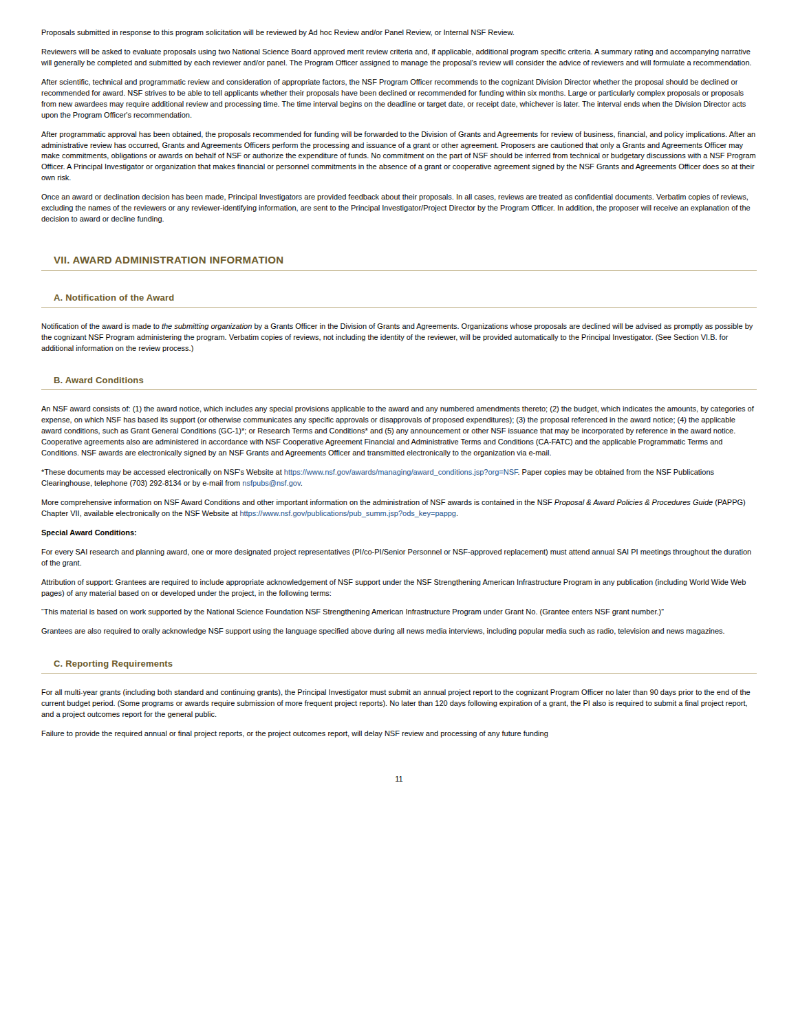Proposals submitted in response to this program solicitation will be reviewed by Ad hoc Review and/or Panel Review, or Internal NSF Review.
Reviewers will be asked to evaluate proposals using two National Science Board approved merit review criteria and, if applicable, additional program specific criteria. A summary rating and accompanying narrative will generally be completed and submitted by each reviewer and/or panel. The Program Officer assigned to manage the proposal's review will consider the advice of reviewers and will formulate a recommendation.
After scientific, technical and programmatic review and consideration of appropriate factors, the NSF Program Officer recommends to the cognizant Division Director whether the proposal should be declined or recommended for award. NSF strives to be able to tell applicants whether their proposals have been declined or recommended for funding within six months. Large or particularly complex proposals or proposals from new awardees may require additional review and processing time. The time interval begins on the deadline or target date, or receipt date, whichever is later. The interval ends when the Division Director acts upon the Program Officer's recommendation.
After programmatic approval has been obtained, the proposals recommended for funding will be forwarded to the Division of Grants and Agreements for review of business, financial, and policy implications. After an administrative review has occurred, Grants and Agreements Officers perform the processing and issuance of a grant or other agreement. Proposers are cautioned that only a Grants and Agreements Officer may make commitments, obligations or awards on behalf of NSF or authorize the expenditure of funds. No commitment on the part of NSF should be inferred from technical or budgetary discussions with a NSF Program Officer. A Principal Investigator or organization that makes financial or personnel commitments in the absence of a grant or cooperative agreement signed by the NSF Grants and Agreements Officer does so at their own risk.
Once an award or declination decision has been made, Principal Investigators are provided feedback about their proposals. In all cases, reviews are treated as confidential documents. Verbatim copies of reviews, excluding the names of the reviewers or any reviewer-identifying information, are sent to the Principal Investigator/Project Director by the Program Officer. In addition, the proposer will receive an explanation of the decision to award or decline funding.
VII. AWARD ADMINISTRATION INFORMATION
A. Notification of the Award
Notification of the award is made to the submitting organization by a Grants Officer in the Division of Grants and Agreements. Organizations whose proposals are declined will be advised as promptly as possible by the cognizant NSF Program administering the program. Verbatim copies of reviews, not including the identity of the reviewer, will be provided automatically to the Principal Investigator. (See Section VI.B. for additional information on the review process.)
B. Award Conditions
An NSF award consists of: (1) the award notice, which includes any special provisions applicable to the award and any numbered amendments thereto; (2) the budget, which indicates the amounts, by categories of expense, on which NSF has based its support (or otherwise communicates any specific approvals or disapprovals of proposed expenditures); (3) the proposal referenced in the award notice; (4) the applicable award conditions, such as Grant General Conditions (GC-1)*; or Research Terms and Conditions* and (5) any announcement or other NSF issuance that may be incorporated by reference in the award notice. Cooperative agreements also are administered in accordance with NSF Cooperative Agreement Financial and Administrative Terms and Conditions (CA-FATC) and the applicable Programmatic Terms and Conditions. NSF awards are electronically signed by an NSF Grants and Agreements Officer and transmitted electronically to the organization via e-mail.
*These documents may be accessed electronically on NSF's Website at https://www.nsf.gov/awards/managing/award_conditions.jsp?org=NSF. Paper copies may be obtained from the NSF Publications Clearinghouse, telephone (703) 292-8134 or by e-mail from nsfpubs@nsf.gov.
More comprehensive information on NSF Award Conditions and other important information on the administration of NSF awards is contained in the NSF Proposal & Award Policies & Procedures Guide (PAPPG) Chapter VII, available electronically on the NSF Website at https://www.nsf.gov/publications/pub_summ.jsp?ods_key=pappg.
Special Award Conditions:
For every SAI research and planning award, one or more designated project representatives (PI/co-PI/Senior Personnel or NSF-approved replacement) must attend annual SAI PI meetings throughout the duration of the grant.
Attribution of support: Grantees are required to include appropriate acknowledgement of NSF support under the NSF Strengthening American Infrastructure Program in any publication (including World Wide Web pages) of any material based on or developed under the project, in the following terms:
“This material is based on work supported by the National Science Foundation NSF Strengthening American Infrastructure Program under Grant No. (Grantee enters NSF grant number.)”
Grantees are also required to orally acknowledge NSF support using the language specified above during all news media interviews, including popular media such as radio, television and news magazines.
C. Reporting Requirements
For all multi-year grants (including both standard and continuing grants), the Principal Investigator must submit an annual project report to the cognizant Program Officer no later than 90 days prior to the end of the current budget period. (Some programs or awards require submission of more frequent project reports). No later than 120 days following expiration of a grant, the PI also is required to submit a final project report, and a project outcomes report for the general public.
Failure to provide the required annual or final project reports, or the project outcomes report, will delay NSF review and processing of any future funding
11